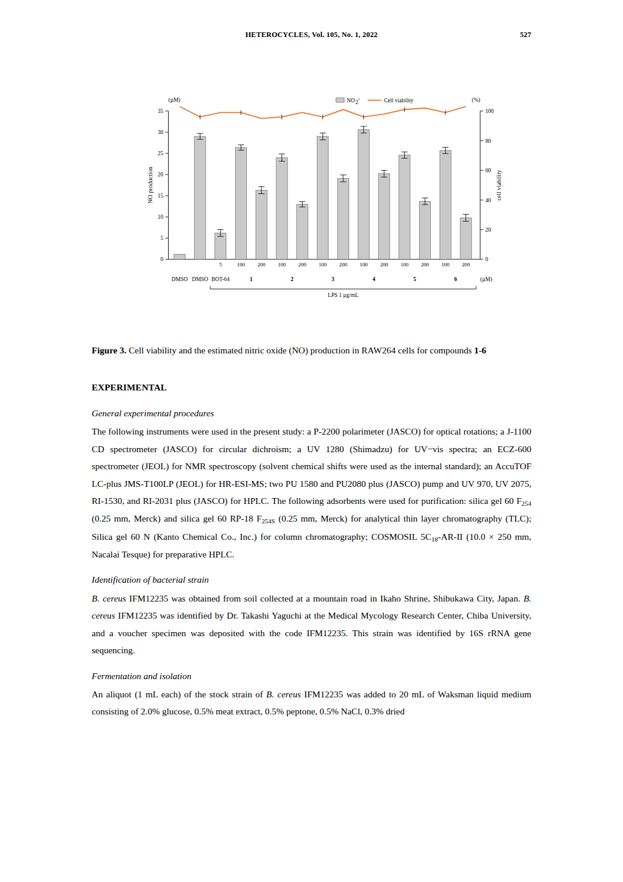HETEROCYCLES, Vol. 105, No. 1, 2022 527
Plot geometry: x: 150 .. 760 y: 330 (0) .. 40 (35 uM) NO 2 - Cell viability (µM) (%) 0 5 10 15 20 25 30 35 0 20 40 60 80 100 NO production cell viability 5 100 200 100 200 100 200 100 200 100 200 100 200 DMSO DMSO BOT-64 1 2 3 4 5 6 (µM) LPS 1 µg/mL
Figure 3. Cell viability and the estimated nitric oxide (NO) production in RAW264 cells for compounds 1-6
EXPERIMENTAL
General experimental procedures
The following instruments were used in the present study: a P-2200 polarimeter (JASCO) for optical rotations; a J-1100 CD spectrometer (JASCO) for circular dichroism; a UV 1280 (Shimadzu) for UV−vis spectra; an ECZ-600 spectrometer (JEOL) for NMR spectroscopy (solvent chemical shifts were used as the internal standard); an AccuTOF LC-plus JMS-T100LP (JEOL) for HR-ESI-MS; two PU 1580 and PU2080 plus (JASCO) pump and UV 970, UV 2075, RI-1530, and RI-2031 plus (JASCO) for HPLC. The following adsorbents were used for purification: silica gel 60 F254 (0.25 mm, Merck) and silica gel 60 RP-18 F254S (0.25 mm, Merck) for analytical thin layer chromatography (TLC); Silica gel 60 N (Kanto Chemical Co., Inc.) for column chromatography; COSMOSIL 5C18-AR-II (10.0 × 250 mm, Nacalai Tesque) for preparative HPLC.
Identification of bacterial strain
B. cereus IFM12235 was obtained from soil collected at a mountain road in Ikaho Shrine, Shibukawa City, Japan. B. cereus IFM12235 was identified by Dr. Takashi Yaguchi at the Medical Mycology Research Center, Chiba University, and a voucher specimen was deposited with the code IFM12235. This strain was identified by 16S rRNA gene sequencing.
Fermentation and isolation
An aliquot (1 mL each) of the stock strain of B. cereus IFM12235 was added to 20 mL of Waksman liquid medium consisting of 2.0% glucose, 0.5% meat extract, 0.5% peptone, 0.5% NaCl, 0.3% dried